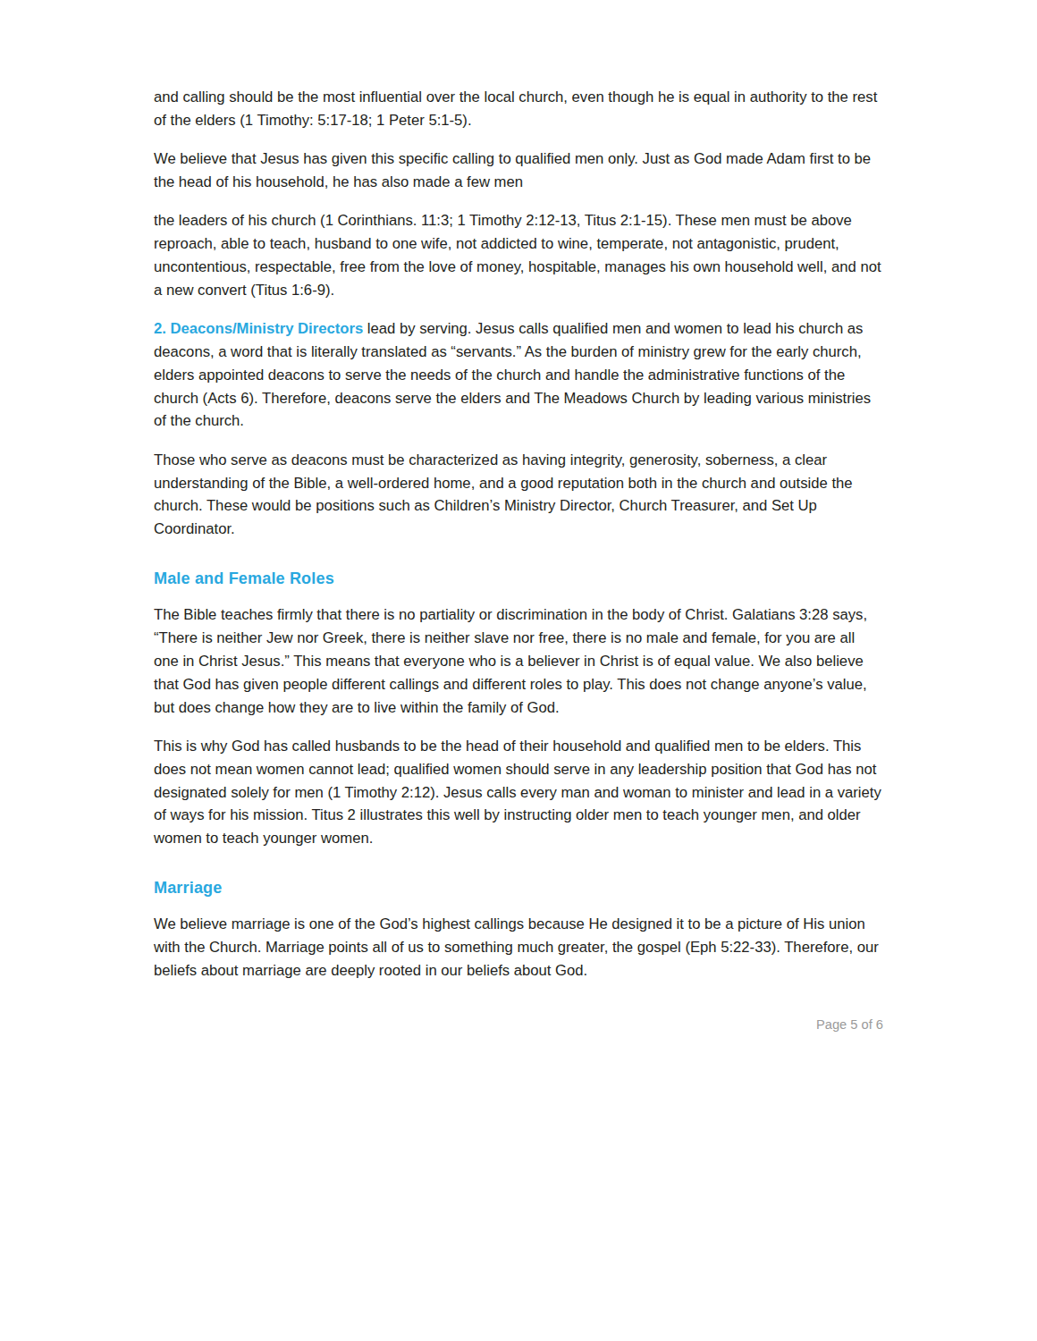and calling should be the most influential over the local church, even though he is equal in authority to the rest of the elders (1 Timothy: 5:17-18; 1 Peter 5:1-5).
We believe that Jesus has given this specific calling to qualified men only. Just as God made Adam first to be the head of his household, he has also made a few men
the leaders of his church (1 Corinthians. 11:3; 1 Timothy 2:12-13, Titus 2:1-15). These men must be above reproach, able to teach, husband to one wife, not addicted to wine, temperate, not antagonistic, prudent, uncontentious, respectable, free from the love of money, hospitable, manages his own household well, and not a new convert (Titus 1:6-9).
2. Deacons/Ministry Directors lead by serving. Jesus calls qualified men and women to lead his church as deacons, a word that is literally translated as “servants.” As the burden of ministry grew for the early church, elders appointed deacons to serve the needs of the church and handle the administrative functions of the church (Acts 6). Therefore, deacons serve the elders and The Meadows Church by leading various ministries of the church.
Those who serve as deacons must be characterized as having integrity, generosity, soberness, a clear understanding of the Bible, a well-ordered home, and a good reputation both in the church and outside the church. These would be positions such as Children’s Ministry Director, Church Treasurer, and Set Up Coordinator.
Male and Female Roles
The Bible teaches firmly that there is no partiality or discrimination in the body of Christ. Galatians 3:28 says, “There is neither Jew nor Greek, there is neither slave nor free, there is no male and female, for you are all one in Christ Jesus.” This means that everyone who is a believer in Christ is of equal value. We also believe that God has given people different callings and different roles to play. This does not change anyone’s value, but does change how they are to live within the family of God.
This is why God has called husbands to be the head of their household and qualified men to be elders. This does not mean women cannot lead; qualified women should serve in any leadership position that God has not designated solely for men (1 Timothy 2:12). Jesus calls every man and woman to minister and lead in a variety of ways for his mission. Titus 2 illustrates this well by instructing older men to teach younger men, and older women to teach younger women.
Marriage
We believe marriage is one of the God’s highest callings because He designed it to be a picture of His union with the Church. Marriage points all of us to something much greater, the gospel (Eph 5:22-33). Therefore, our beliefs about marriage are deeply rooted in our beliefs about God.
Page 5 of 6